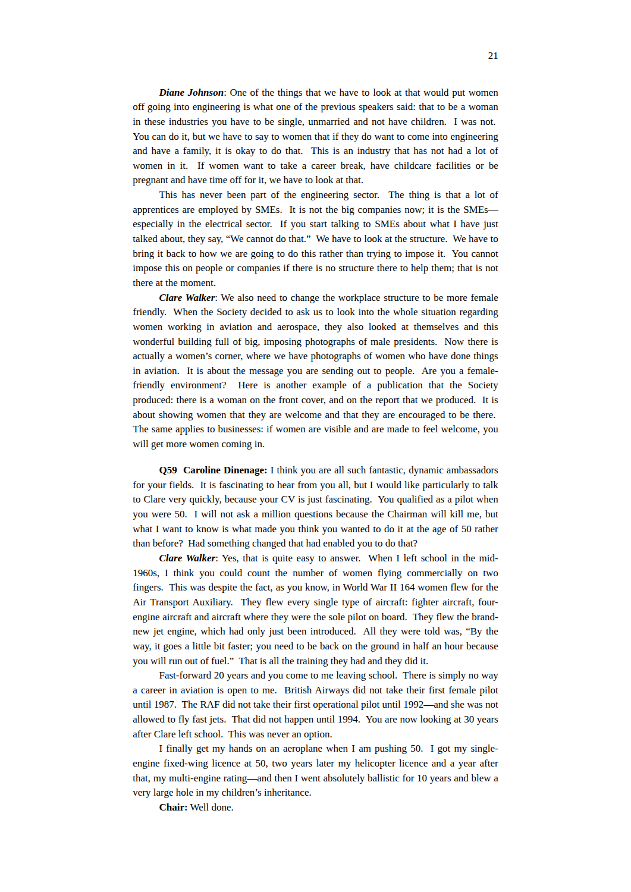21
Diane Johnson: One of the things that we have to look at that would put women off going into engineering is what one of the previous speakers said: that to be a woman in these industries you have to be single, unmarried and not have children. I was not. You can do it, but we have to say to women that if they do want to come into engineering and have a family, it is okay to do that. This is an industry that has not had a lot of women in it. If women want to take a career break, have childcare facilities or be pregnant and have time off for it, we have to look at that.
This has never been part of the engineering sector. The thing is that a lot of apprentices are employed by SMEs. It is not the big companies now; it is the SMEs—especially in the electrical sector. If you start talking to SMEs about what I have just talked about, they say, “We cannot do that.” We have to look at the structure. We have to bring it back to how we are going to do this rather than trying to impose it. You cannot impose this on people or companies if there is no structure there to help them; that is not there at the moment.
Clare Walker: We also need to change the workplace structure to be more female friendly. When the Society decided to ask us to look into the whole situation regarding women working in aviation and aerospace, they also looked at themselves and this wonderful building full of big, imposing photographs of male presidents. Now there is actually a women’s corner, where we have photographs of women who have done things in aviation. It is about the message you are sending out to people. Are you a female-friendly environment? Here is another example of a publication that the Society produced: there is a woman on the front cover, and on the report that we produced. It is about showing women that they are welcome and that they are encouraged to be there. The same applies to businesses: if women are visible and are made to feel welcome, you will get more women coming in.
Q59 Caroline Dinenage: I think you are all such fantastic, dynamic ambassadors for your fields. It is fascinating to hear from you all, but I would like particularly to talk to Clare very quickly, because your CV is just fascinating. You qualified as a pilot when you were 50. I will not ask a million questions because the Chairman will kill me, but what I want to know is what made you think you wanted to do it at the age of 50 rather than before? Had something changed that had enabled you to do that?
Clare Walker: Yes, that is quite easy to answer. When I left school in the mid-1960s, I think you could count the number of women flying commercially on two fingers. This was despite the fact, as you know, in World War II 164 women flew for the Air Transport Auxiliary. They flew every single type of aircraft: fighter aircraft, four-engine aircraft and aircraft where they were the sole pilot on board. They flew the brand-new jet engine, which had only just been introduced. All they were told was, “By the way, it goes a little bit faster; you need to be back on the ground in half an hour because you will run out of fuel.” That is all the training they had and they did it.
Fast-forward 20 years and you come to me leaving school. There is simply no way a career in aviation is open to me. British Airways did not take their first female pilot until 1987. The RAF did not take their first operational pilot until 1992—and she was not allowed to fly fast jets. That did not happen until 1994. You are now looking at 30 years after Clare left school. This was never an option.
I finally get my hands on an aeroplane when I am pushing 50. I got my single-engine fixed-wing licence at 50, two years later my helicopter licence and a year after that, my multi-engine rating—and then I went absolutely ballistic for 10 years and blew a very large hole in my children’s inheritance.
Chair: Well done.